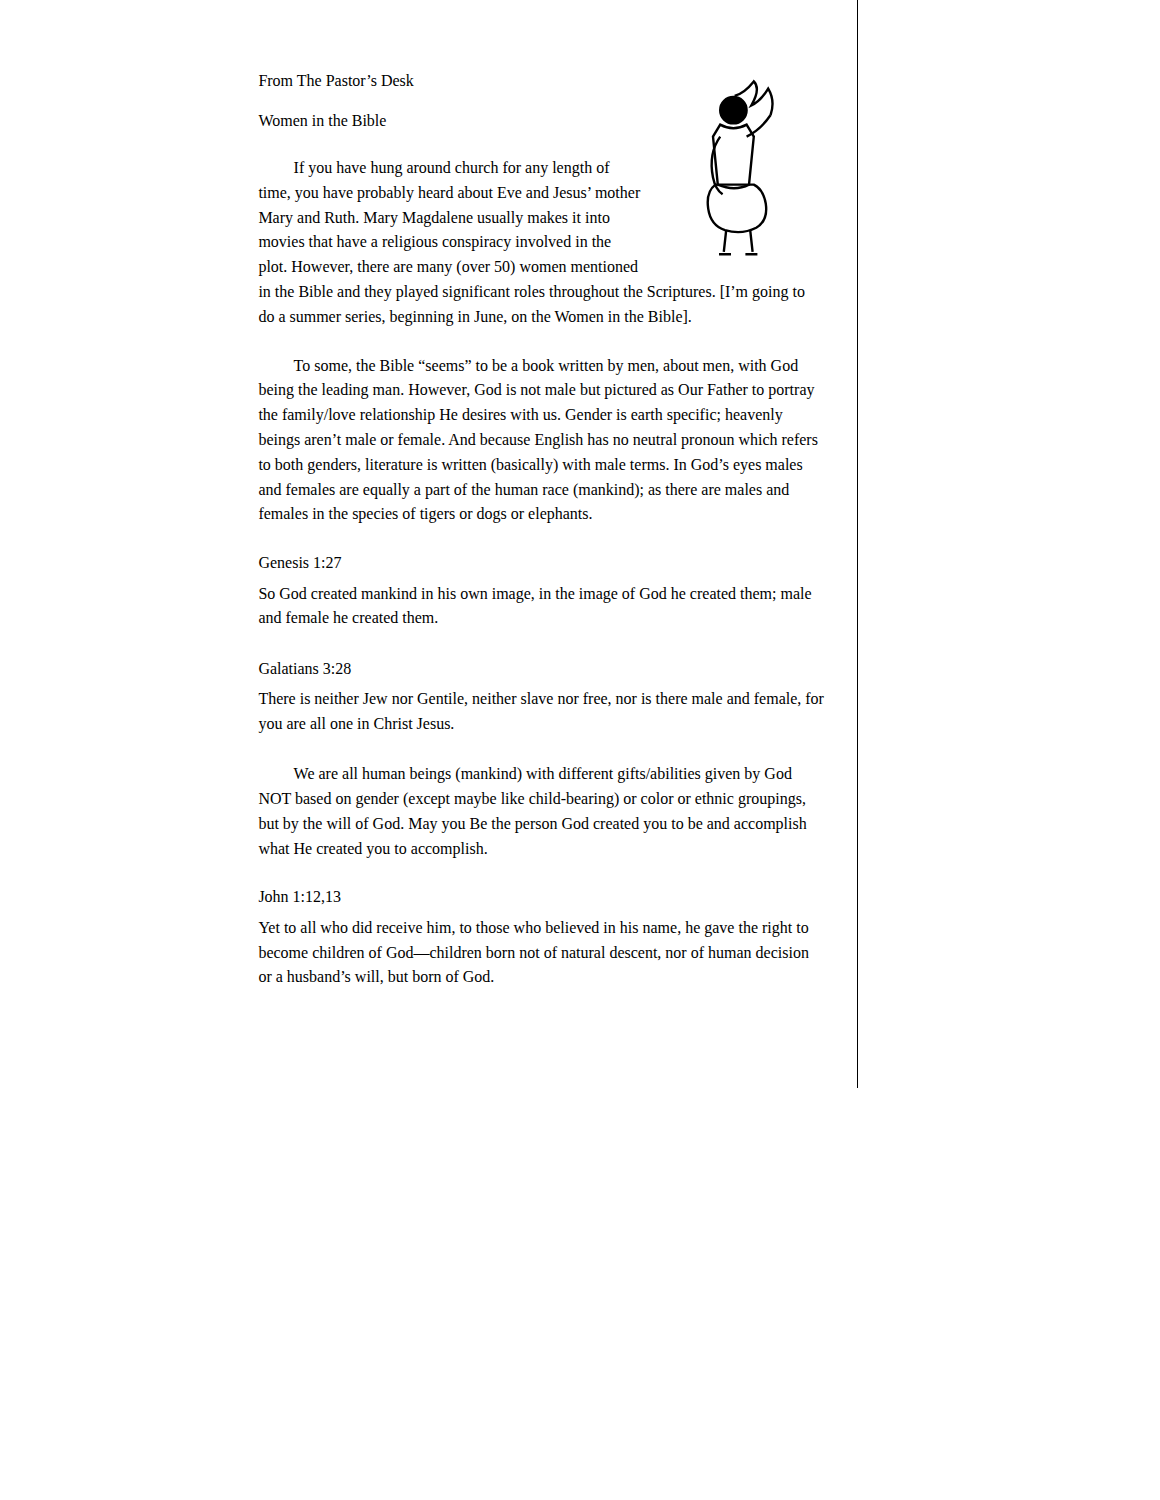From The Pastor’s Desk
Women in the Bible
If you have hung around church for any length of time, you have probably heard about Eve and Jesus’ mother Mary and Ruth. Mary Magdalene usually makes it into movies that have a religious conspiracy involved in the plot. However, there are many (over 50) women mentioned in the Bible and they played significant roles throughout the Scriptures. [I’m going to do a summer series, beginning in June, on the Women in the Bible].
To some, the Bible “seems” to be a book written by men, about men, with God being the leading man. However, God is not male but pictured as Our Father to portray the family/love relationship He desires with us. Gender is earth specific; heavenly beings aren’t male or female. And because English has no neutral pronoun which refers to both genders, literature is written (basically) with male terms. In God’s eyes males and females are equally a part of the human race (mankind); as there are males and females in the species of tigers or dogs or elephants.
Genesis 1:27
So God created mankind in his own image, in the image of God he created them; male and female he created them.
Galatians 3:28
There is neither Jew nor Gentile, neither slave nor free, nor is there male and female, for you are all one in Christ Jesus.
We are all human beings (mankind) with different gifts/abilities given by God NOT based on gender (except maybe like child-bearing) or color or ethnic groupings, but by the will of God. May you Be the person God created you to be and accomplish what He created you to accomplish.
John 1:12,13
Yet to all who did receive him, to those who believed in his name, he gave the right to become children of God—children born not of natural descent, nor of human decision or a husband’s will, but born of God.